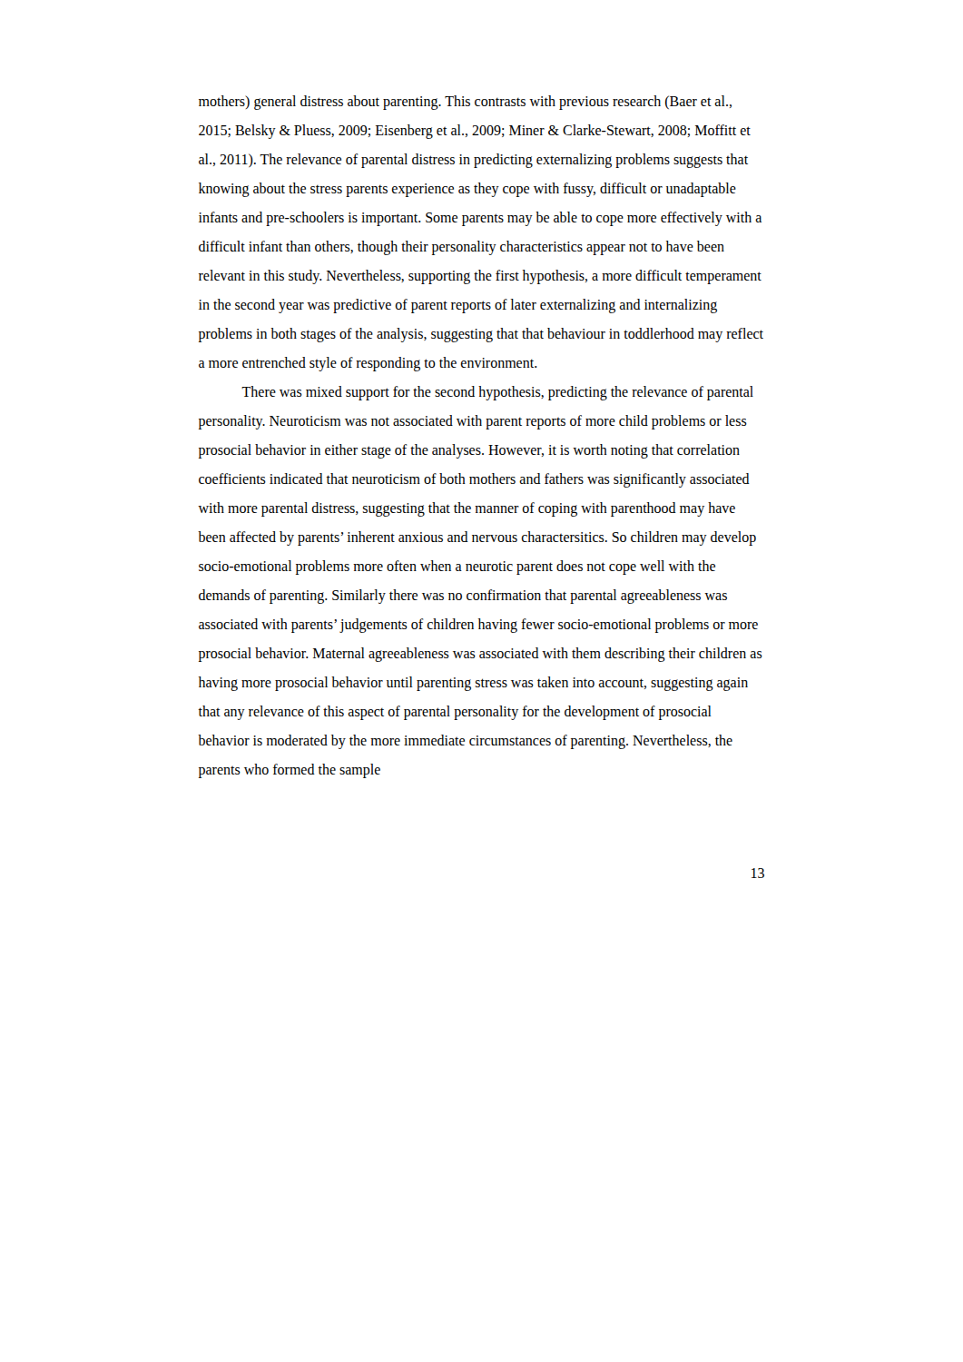mothers) general distress about parenting. This contrasts with previous research (Baer et al., 2015; Belsky & Pluess, 2009; Eisenberg et al., 2009; Miner & Clarke-Stewart, 2008; Moffitt et al., 2011). The relevance of parental distress in predicting externalizing problems suggests that knowing about the stress parents experience as they cope with fussy, difficult or unadaptable infants and pre-schoolers is important. Some parents may be able to cope more effectively with a difficult infant than others, though their personality characteristics appear not to have been relevant in this study. Nevertheless, supporting the first hypothesis, a more difficult temperament in the second year was predictive of parent reports of later externalizing and internalizing problems in both stages of the analysis, suggesting that that behaviour in toddlerhood may reflect a more entrenched style of responding to the environment.
There was mixed support for the second hypothesis, predicting the relevance of parental personality. Neuroticism was not associated with parent reports of more child problems or less prosocial behavior in either stage of the analyses. However, it is worth noting that correlation coefficients indicated that neuroticism of both mothers and fathers was significantly associated with more parental distress, suggesting that the manner of coping with parenthood may have been affected by parents’ inherent anxious and nervous charactersitics. So children may develop socio-emotional problems more often when a neurotic parent does not cope well with the demands of parenting. Similarly there was no confirmation that parental agreeableness was associated with parents’ judgements of children having fewer socio-emotional problems or more prosocial behavior. Maternal agreeableness was associated with them describing their children as having more prosocial behavior until parenting stress was taken into account, suggesting again that any relevance of this aspect of parental personality for the development of prosocial behavior is moderated by the more immediate circumstances of parenting. Nevertheless, the parents who formed the sample
13